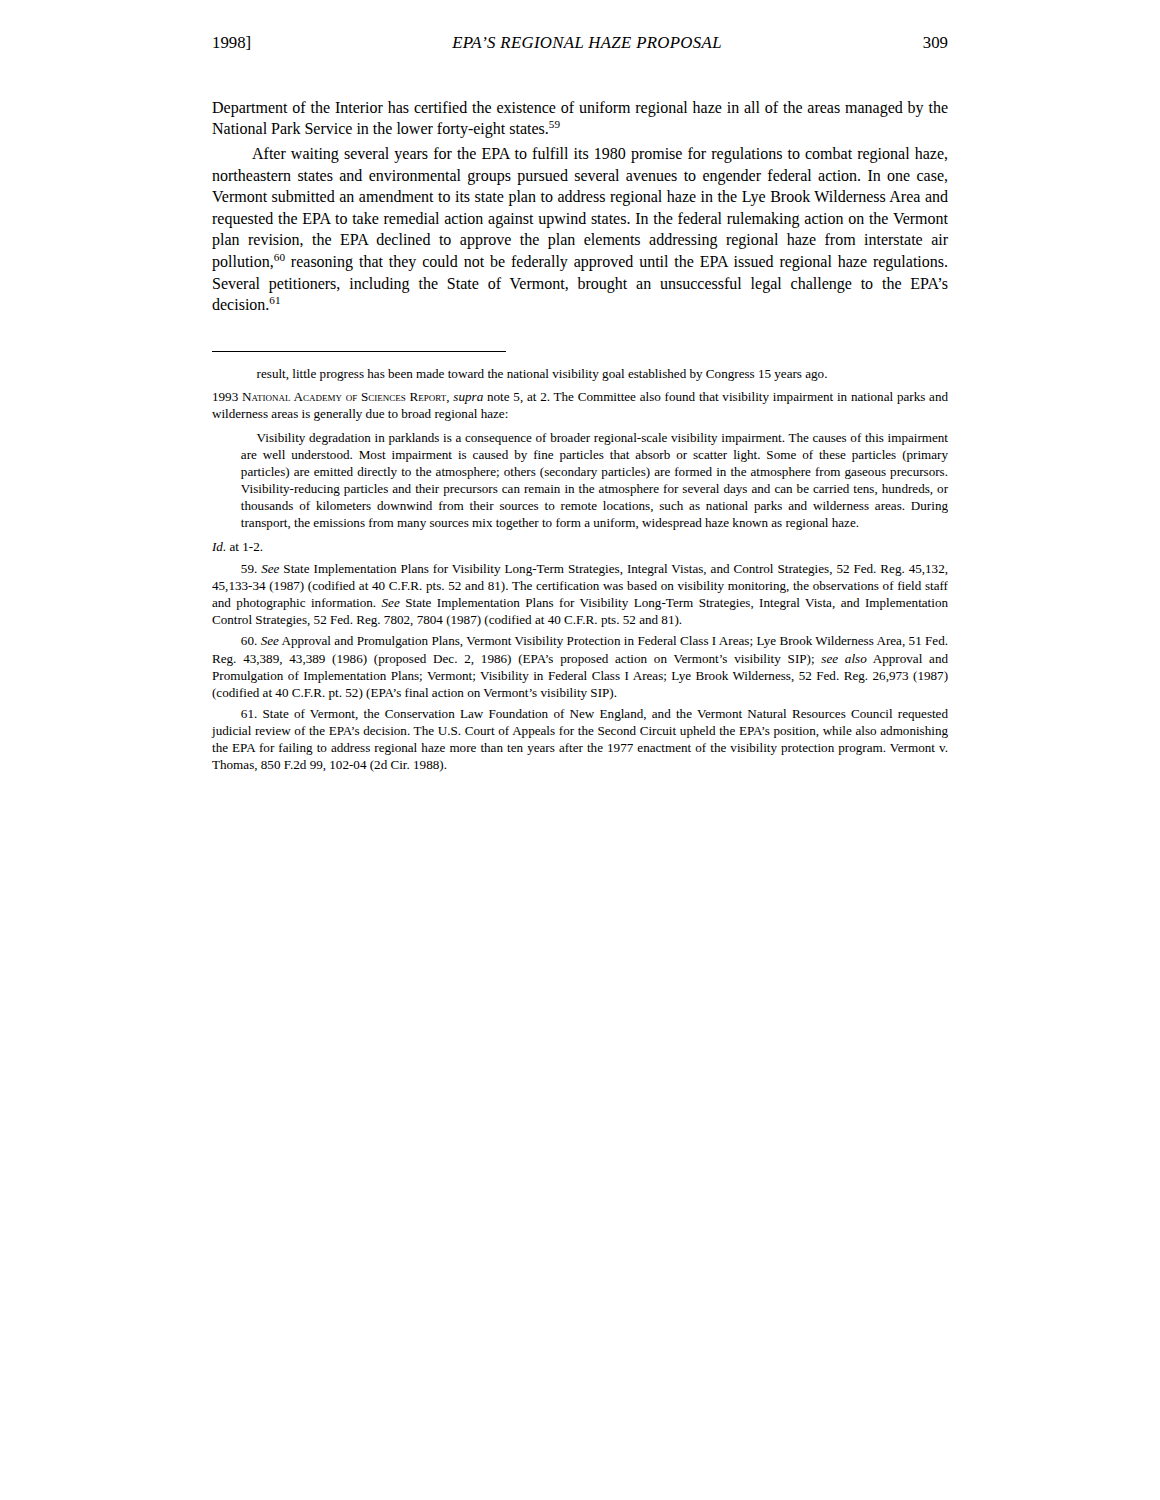1998] EPA’s Regional Haze Proposal 309
Department of the Interior has certified the existence of uniform regional haze in all of the areas managed by the National Park Service in the lower forty-eight states.59
After waiting several years for the EPA to fulfill its 1980 promise for regulations to combat regional haze, northeastern states and environmental groups pursued several avenues to engender federal action. In one case, Vermont submitted an amendment to its state plan to address regional haze in the Lye Brook Wilderness Area and requested the EPA to take remedial action against upwind states. In the federal rulemaking action on the Vermont plan revision, the EPA declined to approve the plan elements addressing regional haze from interstate air pollution,60 reasoning that they could not be federally approved until the EPA issued regional haze regulations. Several petitioners, including the State of Vermont, brought an unsuccessful legal challenge to the EPA’s decision.61
result, little progress has been made toward the national visibility goal established by Congress 15 years ago.
1993 National Academy of Sciences Report, supra note 5, at 2. The Committee also found that visibility impairment in national parks and wilderness areas is generally due to broad regional haze:
Visibility degradation in parklands is a consequence of broader regional-scale visibility impairment. The causes of this impairment are well understood. Most impairment is caused by fine particles that absorb or scatter light. Some of these particles (primary particles) are emitted directly to the atmosphere; others (secondary particles) are formed in the atmosphere from gaseous precursors. Visibility-reducing particles and their precursors can remain in the atmosphere for several days and can be carried tens, hundreds, or thousands of kilometers downwind from their sources to remote locations, such as national parks and wilderness areas. During transport, the emissions from many sources mix together to form a uniform, widespread haze known as regional haze.
Id. at 1-2.
59. See State Implementation Plans for Visibility Long-Term Strategies, Integral Vistas, and Control Strategies, 52 Fed. Reg. 45,132, 45,133-34 (1987) (codified at 40 C.F.R. pts. 52 and 81). The certification was based on visibility monitoring, the observations of field staff and photographic information. See State Implementation Plans for Visibility Long-Term Strategies, Integral Vista, and Implementation Control Strategies, 52 Fed. Reg. 7802, 7804 (1987) (codified at 40 C.F.R. pts. 52 and 81).
60. See Approval and Promulgation Plans, Vermont Visibility Protection in Federal Class I Areas; Lye Brook Wilderness Area, 51 Fed. Reg. 43,389, 43,389 (1986) (proposed Dec. 2, 1986) (EPA’s proposed action on Vermont’s visibility SIP); see also Approval and Promulgation of Implementation Plans; Vermont; Visibility in Federal Class I Areas; Lye Brook Wilderness, 52 Fed. Reg. 26,973 (1987) (codified at 40 C.F.R. pt. 52) (EPA’s final action on Vermont’s visibility SIP).
61. State of Vermont, the Conservation Law Foundation of New England, and the Vermont Natural Resources Council requested judicial review of the EPA’s decision. The U.S. Court of Appeals for the Second Circuit upheld the EPA’s position, while also admonishing the EPA for failing to address regional haze more than ten years after the 1977 enactment of the visibility protection program. Vermont v. Thomas, 850 F.2d 99, 102-04 (2d Cir. 1988).